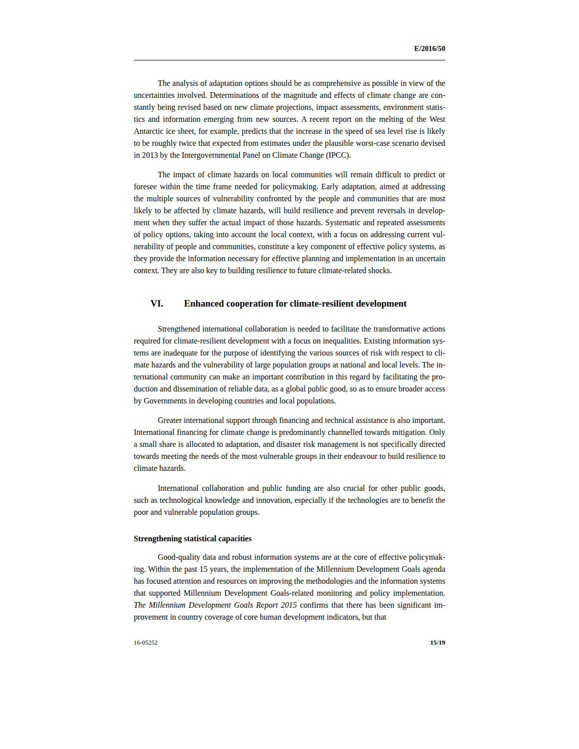E/2016/50
The analysis of adaptation options should be as comprehensive as possible in view of the uncertainties involved. Determinations of the magnitude and effects of climate change are constantly being revised based on new climate projections, impact assessments, environment statistics and information emerging from new sources. A recent report on the melting of the West Antarctic ice sheet, for example, predicts that the increase in the speed of sea level rise is likely to be roughly twice that expected from estimates under the plausible worst-case scenario devised in 2013 by the Intergovernmental Panel on Climate Change (IPCC).
The impact of climate hazards on local communities will remain difficult to predict or foresee within the time frame needed for policymaking. Early adaptation, aimed at addressing the multiple sources of vulnerability confronted by the people and communities that are most likely to be affected by climate hazards, will build resilience and prevent reversals in development when they suffer the actual impact of those hazards. Systematic and repeated assessments of policy options, taking into account the local context, with a focus on addressing current vulnerability of people and communities, constitute a key component of effective policy systems, as they provide the information necessary for effective planning and implementation in an uncertain context. They are also key to building resilience to future climate-related shocks.
VI. Enhanced cooperation for climate-resilient development
Strengthened international collaboration is needed to facilitate the transformative actions required for climate-resilient development with a focus on inequalities. Existing information systems are inadequate for the purpose of identifying the various sources of risk with respect to climate hazards and the vulnerability of large population groups at national and local levels. The international community can make an important contribution in this regard by facilitating the production and dissemination of reliable data, as a global public good, so as to ensure broader access by Governments in developing countries and local populations.
Greater international support through financing and technical assistance is also important. International financing for climate change is predominantly channelled towards mitigation. Only a small share is allocated to adaptation, and disaster risk management is not specifically directed towards meeting the needs of the most vulnerable groups in their endeavour to build resilience to climate hazards.
International collaboration and public funding are also crucial for other public goods, such as technological knowledge and innovation, especially if the technologies are to benefit the poor and vulnerable population groups.
Strengthening statistical capacities
Good-quality data and robust information systems are at the core of effective policymaking. Within the past 15 years, the implementation of the Millennium Development Goals agenda has focused attention and resources on improving the methodologies and the information systems that supported Millennium Development Goals-related monitoring and policy implementation. The Millennium Development Goals Report 2015 confirms that there has been significant improvement in country coverage of core human development indicators, but that
16-05252 15/19